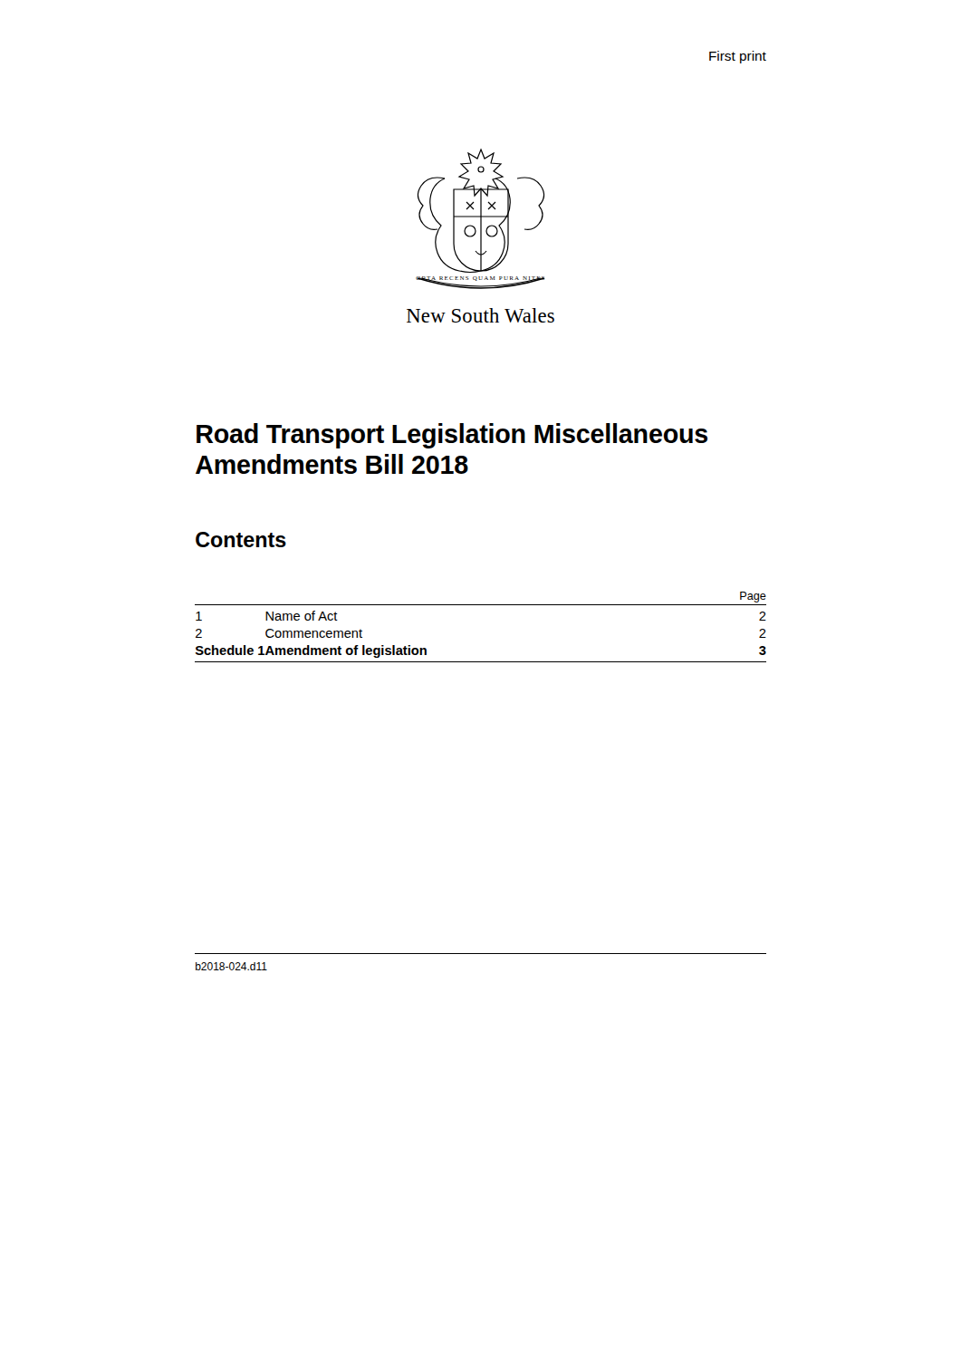First print
New South Wales
Road Transport Legislation Miscellaneous Amendments Bill 2018
Contents
Page
| 1 | Name of Act | 2 |
| 2 | Commencement | 2 |
| Schedule 1 | Amendment of legislation | 3 |
b2018-024.d11